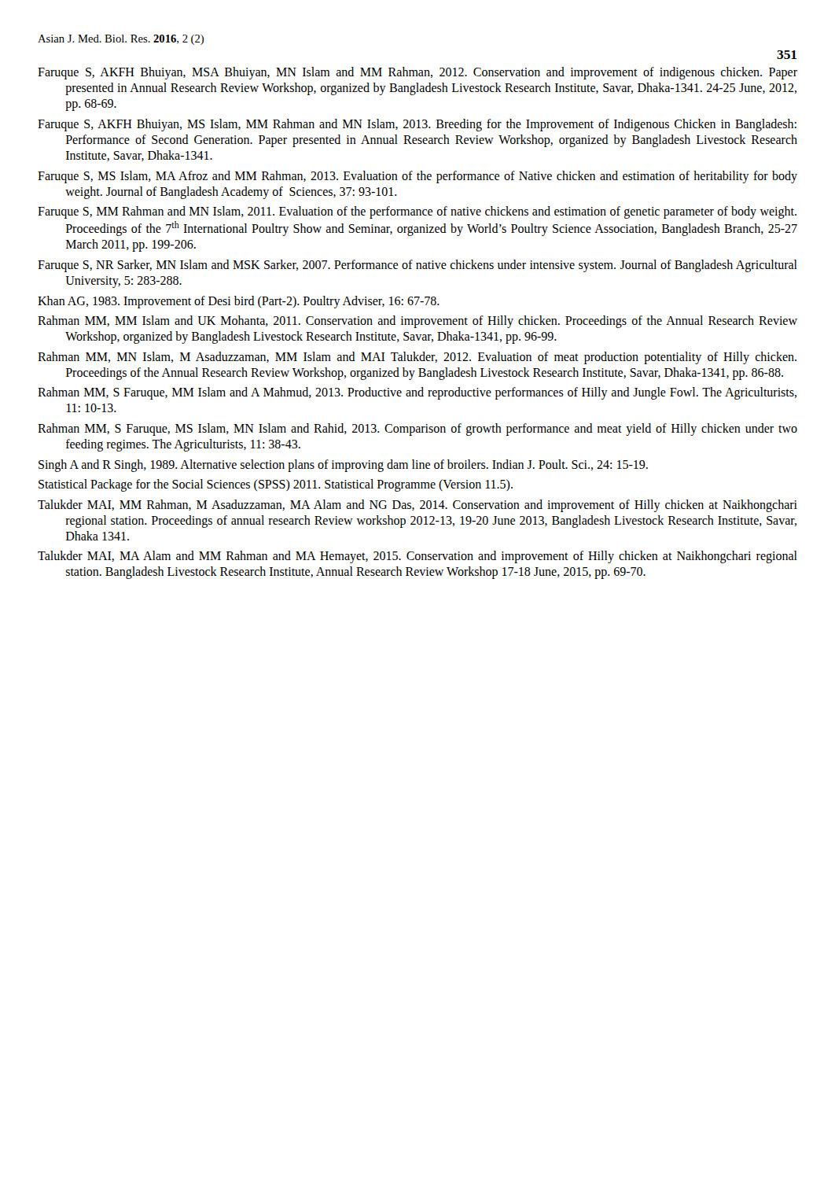Asian J. Med. Biol. Res. 2016, 2 (2)
351
Faruque S, AKFH Bhuiyan, MSA Bhuiyan, MN Islam and MM Rahman, 2012. Conservation and improvement of indigenous chicken. Paper presented in Annual Research Review Workshop, organized by Bangladesh Livestock Research Institute, Savar, Dhaka-1341. 24-25 June, 2012, pp. 68-69.
Faruque S, AKFH Bhuiyan, MS Islam, MM Rahman and MN Islam, 2013. Breeding for the Improvement of Indigenous Chicken in Bangladesh: Performance of Second Generation. Paper presented in Annual Research Review Workshop, organized by Bangladesh Livestock Research Institute, Savar, Dhaka-1341.
Faruque S, MS Islam, MA Afroz and MM Rahman, 2013. Evaluation of the performance of Native chicken and estimation of heritability for body weight. Journal of Bangladesh Academy of Sciences, 37: 93-101.
Faruque S, MM Rahman and MN Islam, 2011. Evaluation of the performance of native chickens and estimation of genetic parameter of body weight. Proceedings of the 7th International Poultry Show and Seminar, organized by World’s Poultry Science Association, Bangladesh Branch, 25-27 March 2011, pp. 199-206.
Faruque S, NR Sarker, MN Islam and MSK Sarker, 2007. Performance of native chickens under intensive system. Journal of Bangladesh Agricultural University, 5: 283-288.
Khan AG, 1983. Improvement of Desi bird (Part-2). Poultry Adviser, 16: 67-78.
Rahman MM, MM Islam and UK Mohanta, 2011. Conservation and improvement of Hilly chicken. Proceedings of the Annual Research Review Workshop, organized by Bangladesh Livestock Research Institute, Savar, Dhaka-1341, pp. 96-99.
Rahman MM, MN Islam, M Asaduzzaman, MM Islam and MAI Talukder, 2012. Evaluation of meat production potentiality of Hilly chicken. Proceedings of the Annual Research Review Workshop, organized by Bangladesh Livestock Research Institute, Savar, Dhaka-1341, pp. 86-88.
Rahman MM, S Faruque, MM Islam and A Mahmud, 2013. Productive and reproductive performances of Hilly and Jungle Fowl. The Agriculturists, 11: 10-13.
Rahman MM, S Faruque, MS Islam, MN Islam and Rahid, 2013. Comparison of growth performance and meat yield of Hilly chicken under two feeding regimes. The Agriculturists, 11: 38-43.
Singh A and R Singh, 1989. Alternative selection plans of improving dam line of broilers. Indian J. Poult. Sci., 24: 15-19.
Statistical Package for the Social Sciences (SPSS) 2011. Statistical Programme (Version 11.5).
Talukder MAI, MM Rahman, M Asaduzzaman, MA Alam and NG Das, 2014. Conservation and improvement of Hilly chicken at Naikhongchari regional station. Proceedings of annual research Review workshop 2012-13, 19-20 June 2013, Bangladesh Livestock Research Institute, Savar, Dhaka 1341.
Talukder MAI, MA Alam and MM Rahman and MA Hemayet, 2015. Conservation and improvement of Hilly chicken at Naikhongchari regional station. Bangladesh Livestock Research Institute, Annual Research Review Workshop 17-18 June, 2015, pp. 69-70.